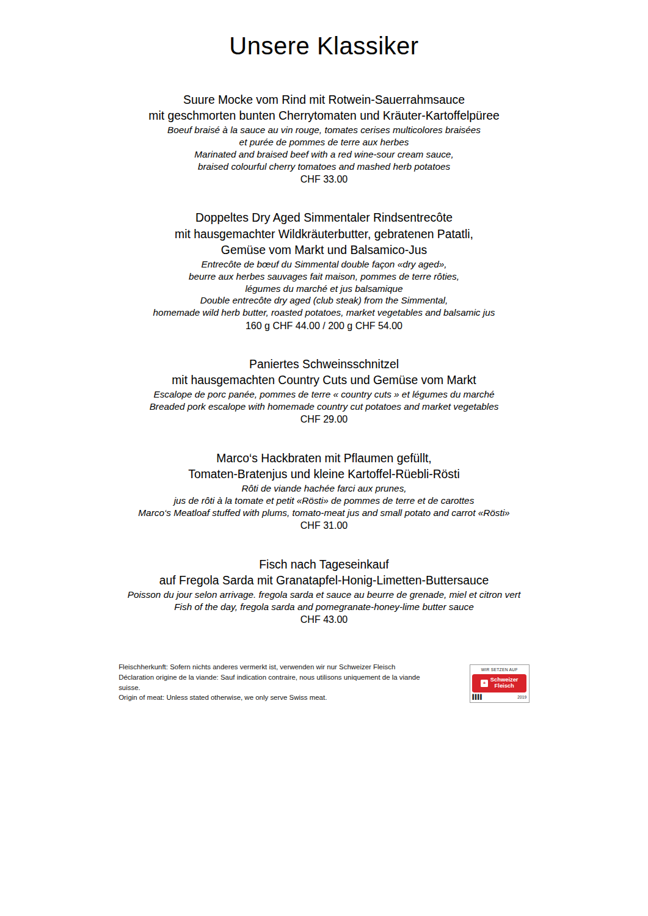Unsere Klassiker
Suure Mocke vom Rind mit Rotwein-Sauerrahmsauce
mit geschmorten bunten Cherrytomaten und Kräuter-Kartoffelpüree
Boeuf braisé à la sauce au vin rouge, tomates cerises multicolores braisées
et purée de pommes de terre aux herbes
Marinated and braised beef with a red wine-sour cream sauce,
braised colourful cherry tomatoes and mashed herb potatoes
CHF 33.00
Doppeltes Dry Aged Simmentaler Rindsentrecôte
mit hausgemachter Wildkräuterbutter, gebratenen Patatli,
Gemüse vom Markt und Balsamico-Jus
Entrecôte de bœuf du Simmental double façon «dry aged»,
beurre aux herbes sauvages fait maison, pommes de terre rôties,
légumes du marché et jus balsamique
Double entrecôte dry aged (club steak) from the Simmental,
homemade wild herb butter, roasted potatoes, market vegetables and balsamic jus
160 g CHF 44.00 / 200 g CHF 54.00
Paniertes Schweinsschnitzel
mit hausgemachten Country Cuts und Gemüse vom Markt
Escalope de porc panée, pommes de terre « country cuts » et légumes du marché
Breaded pork escalope with homemade country cut potatoes and market vegetables
CHF 29.00
Marco‘s Hackbraten mit Pflaumen gefüllt,
Tomaten-Bratenjus und kleine Kartoffel-Rüebli-Rösti
Rôti de viande hachée farci aux prunes,
jus de rôti à la tomate et petit «Rösti» de pommes de terre et de carottes
Marco‘s Meatloaf stuffed with plums, tomato-meat jus and small potato and carrot «Rösti»
CHF 31.00
Fisch nach Tageseinkauf
auf Fregola Sarda mit Granatapfel-Honig-Limetten-Buttersauce
Poisson du jour selon arrivage. fregola sarda et sauce au beurre de grenade, miel et citron vert
Fish of the day, fregola sarda and pomegranate-honey-lime butter sauce
CHF 43.00
Fleischherkunft: Sofern nichts anderes vermerkt ist, verwenden wir nur Schweizer Fleisch
Déclaration origine de la viande: Sauf indication contraire, nous utilisons uniquement de la viande suisse.
Origin of meat: Unless stated otherwise, we only serve Swiss meat.
WIR SETZEN AUF
+Schweizer
Fleisch
▌▌▌▌2019